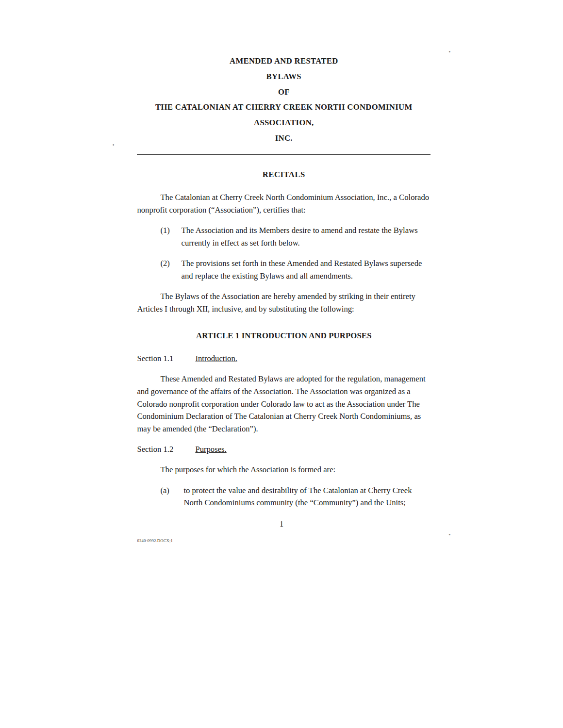• • •
Amended and Restated Bylaws of The Catalonian at Cherry Creek North Condominium Association, Inc.
Recitals
The Catalonian at Cherry Creek North Condominium Association, Inc., a Colorado nonprofit corporation (“Association”), certifies that:
(1) The Association and its Members desire to amend and restate the Bylaws currently in effect as set forth below.
(2) The provisions set forth in these Amended and Restated Bylaws supersede and replace the existing Bylaws and all amendments.
The Bylaws of the Association are hereby amended by striking in their entirety Articles I through XII, inclusive, and by substituting the following:
Article 1 Introduction and Purposes
Section 1.1 Introduction.
These Amended and Restated Bylaws are adopted for the regulation, management and governance of the affairs of the Association. The Association was organized as a Colorado nonprofit corporation under Colorado law to act as the Association under The Condominium Declaration of The Catalonian at Cherry Creek North Condominiums, as may be amended (the “Declaration”).
Section 1.2 Purposes.
The purposes for which the Association is formed are:
(a) to protect the value and desirability of The Catalonian at Cherry Creek North Condominiums community (the “Community”) and the Units;
1
0240-0992.DOCX;1